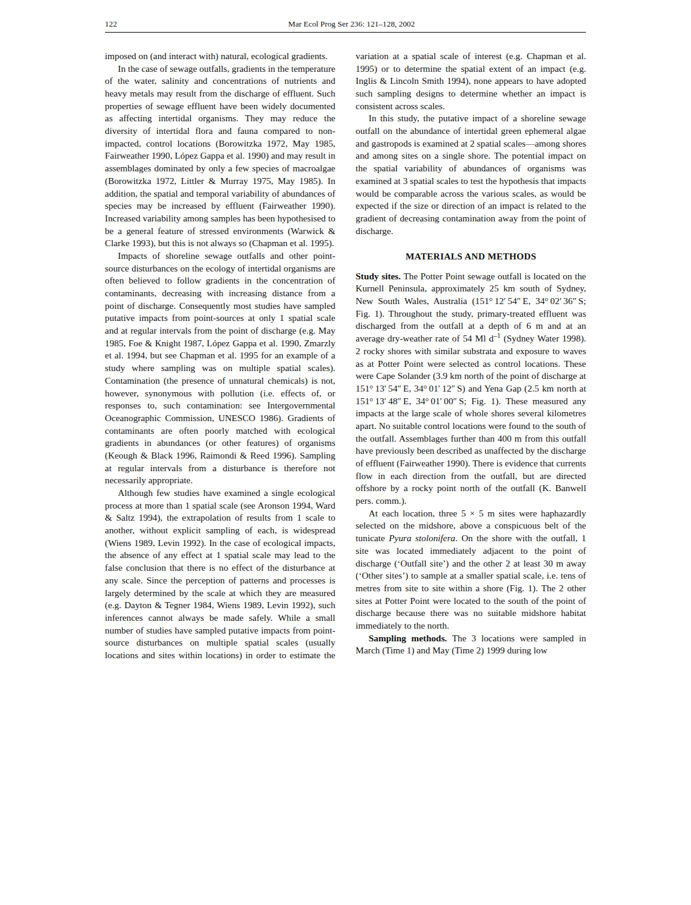122 Mar Ecol Prog Ser 236: 121–128, 2002
imposed on (and interact with) natural, ecological gradients.
In the case of sewage outfalls, gradients in the temperature of the water, salinity and concentrations of nutrients and heavy metals may result from the discharge of effluent. Such properties of sewage effluent have been widely documented as affecting intertidal organisms. They may reduce the diversity of intertidal flora and fauna compared to non-impacted, control locations (Borowitzka 1972, May 1985, Fairweather 1990, López Gappa et al. 1990) and may result in assemblages dominated by only a few species of macroalgae (Borowitzka 1972, Littler & Murray 1975, May 1985). In addition, the spatial and temporal variability of abundances of species may be increased by effluent (Fairweather 1990). Increased variability among samples has been hypothesised to be a general feature of stressed environments (Warwick & Clarke 1993), but this is not always so (Chapman et al. 1995).
Impacts of shoreline sewage outfalls and other point-source disturbances on the ecology of intertidal organisms are often believed to follow gradients in the concentration of contaminants, decreasing with increasing distance from a point of discharge. Consequently most studies have sampled putative impacts from point-sources at only 1 spatial scale and at regular intervals from the point of discharge (e.g. May 1985, Foe & Knight 1987, López Gappa et al. 1990, Zmarzly et al. 1994, but see Chapman et al. 1995 for an example of a study where sampling was on multiple spatial scales). Contamination (the presence of unnatural chemicals) is not, however, synonymous with pollution (i.e. effects of, or responses to, such contamination: see Intergovernmental Oceanographic Commission, UNESCO 1986). Gradients of contaminants are often poorly matched with ecological gradients in abundances (or other features) of organisms (Keough & Black 1996, Raimondi & Reed 1996). Sampling at regular intervals from a disturbance is therefore not necessarily appropriate.
Although few studies have examined a single ecological process at more than 1 spatial scale (see Aronson 1994, Ward & Saltz 1994), the extrapolation of results from 1 scale to another, without explicit sampling of each, is widespread (Wiens 1989, Levin 1992). In the case of ecological impacts, the absence of any effect at 1 spatial scale may lead to the false conclusion that there is no effect of the disturbance at any scale. Since the perception of patterns and processes is largely determined by the scale at which they are measured (e.g. Dayton & Tegner 1984, Wiens 1989, Levin 1992), such inferences cannot always be made safely. While a small number of studies have sampled putative impacts from point-source disturbances on multiple spatial scales (usually locations and sites within locations) in order to estimate the variation at a spatial scale of interest (e.g. Chapman et al. 1995) or to determine the spatial extent of an impact (e.g. Inglis & Lincoln Smith 1994), none appears to have adopted such sampling designs to determine whether an impact is consistent across scales.
In this study, the putative impact of a shoreline sewage outfall on the abundance of intertidal green ephemeral algae and gastropods is examined at 2 spatial scales—among shores and among sites on a single shore. The potential impact on the spatial variability of abundances of organisms was examined at 3 spatial scales to test the hypothesis that impacts would be comparable across the various scales, as would be expected if the size or direction of an impact is related to the gradient of decreasing contamination away from the point of discharge.
Materials and Methods
Study sites. The Potter Point sewage outfall is located on the Kurnell Peninsula, approximately 25 km south of Sydney, New South Wales, Australia (151° 12′ 54″ E, 34° 02′ 36″ S; Fig. 1). Throughout the study, primary-treated effluent was discharged from the outfall at a depth of 6 m and at an average dry-weather rate of 54 Ml d–1 (Sydney Water 1998). 2 rocky shores with similar substrata and exposure to waves as at Potter Point were selected as control locations. These were Cape Solander (3.9 km north of the point of discharge at 151° 13′ 54″ E, 34° 01′ 12″ S) and Yena Gap (2.5 km north at 151° 13′ 48″ E, 34° 01′ 00″ S; Fig. 1). These measured any impacts at the large scale of whole shores several kilometres apart. No suitable control locations were found to the south of the outfall. Assemblages further than 400 m from this outfall have previously been described as unaffected by the discharge of effluent (Fairweather 1990). There is evidence that currents flow in each direction from the outfall, but are directed offshore by a rocky point north of the outfall (K. Banwell pers. comm.).
At each location, three 5 × 5 m sites were haphazardly selected on the midshore, above a conspicuous belt of the tunicate Pyura stolonifera. On the shore with the outfall, 1 site was located immediately adjacent to the point of discharge (‘Outfall site’) and the other 2 at least 30 m away (‘Other sites’) to sample at a smaller spatial scale, i.e. tens of metres from site to site within a shore (Fig. 1). The 2 other sites at Potter Point were located to the south of the point of discharge because there was no suitable midshore habitat immediately to the north.
Sampling methods. The 3 locations were sampled in March (Time 1) and May (Time 2) 1999 during low